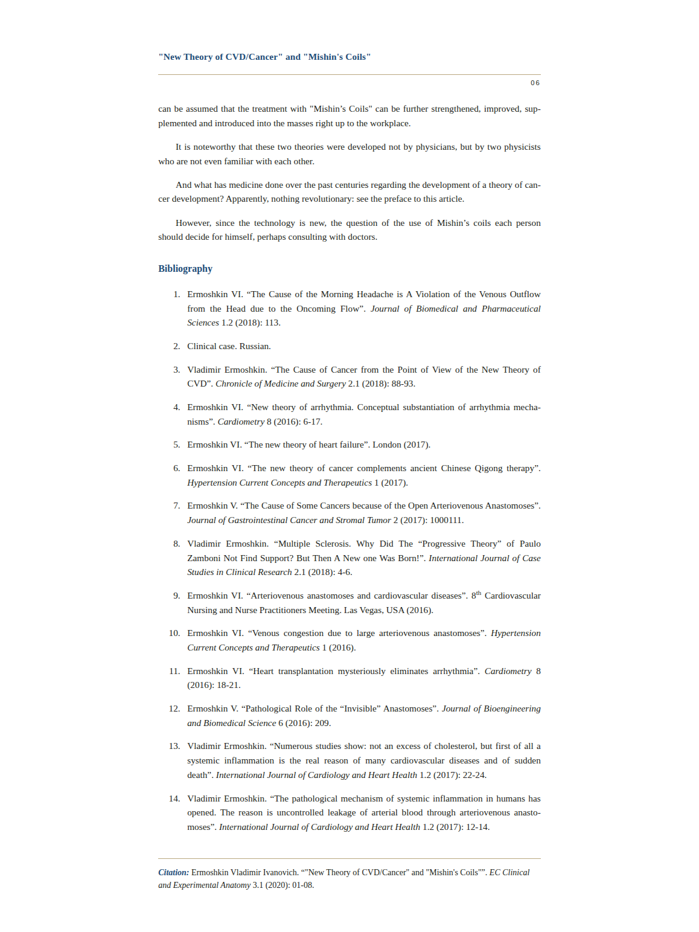"New Theory of CVD/Cancer" and "Mishin's Coils"
06
can be assumed that the treatment with "Mishin’s Coils" can be further strengthened, improved, supplemented and introduced into the masses right up to the workplace.
It is noteworthy that these two theories were developed not by physicians, but by two physicists who are not even familiar with each other.
And what has medicine done over the past centuries regarding the development of a theory of cancer development? Apparently, nothing revolutionary: see the preface to this article.
However, since the technology is new, the question of the use of Mishin’s coils each person should decide for himself, perhaps consulting with doctors.
Bibliography
Ermoshkin VI. “The Cause of the Morning Headache is A Violation of the Venous Outflow from the Head due to the Oncoming Flow”. Journal of Biomedical and Pharmaceutical Sciences 1.2 (2018): 113.
Clinical case. Russian.
Vladimir Ermoshkin. “The Cause of Cancer from the Point of View of the New Theory of CVD”. Chronicle of Medicine and Surgery 2.1 (2018): 88-93.
Ermoshkin VI. “New theory of arrhythmia. Conceptual substantiation of arrhythmia mechanisms”. Cardiometry 8 (2016): 6-17.
Ermoshkin VI. “The new theory of heart failure”. London (2017).
Ermoshkin VI. “The new theory of cancer complements ancient Chinese Qigong therapy”. Hypertension Current Concepts and Therapeutics 1 (2017).
Ermoshkin V. “The Cause of Some Cancers because of the Open Arteriovenous Anastomoses”. Journal of Gastrointestinal Cancer and Stromal Tumor 2 (2017): 1000111.
Vladimir Ermoshkin. “Multiple Sclerosis. Why Did The “Progressive Theory” of Paulo Zamboni Not Find Support? But Then A New one Was Born!”. International Journal of Case Studies in Clinical Research 2.1 (2018): 4-6.
Ermoshkin VI. “Arteriovenous anastomoses and cardiovascular diseases”. 8th Cardiovascular Nursing and Nurse Practitioners Meeting. Las Vegas, USA (2016).
Ermoshkin VI. “Venous congestion due to large arteriovenous anastomoses”. Hypertension Current Concepts and Therapeutics 1 (2016).
Ermoshkin VI. “Heart transplantation mysteriously eliminates arrhythmia”. Cardiometry 8 (2016): 18-21.
Ermoshkin V. “Pathological Role of the “Invisible” Anastomoses”. Journal of Bioengineering and Biomedical Science 6 (2016): 209.
Vladimir Ermoshkin. “Numerous studies show: not an excess of cholesterol, but first of all a systemic inflammation is the real reason of many cardiovascular diseases and of sudden death”. International Journal of Cardiology and Heart Health 1.2 (2017): 22-24.
Vladimir Ermoshkin. “The pathological mechanism of systemic inflammation in humans has opened. The reason is uncontrolled leakage of arterial blood through arteriovenous anastomoses”. International Journal of Cardiology and Heart Health 1.2 (2017): 12-14.
Citation: Ermoshkin Vladimir Ivanovich. “"New Theory of CVD/Cancer" and "Mishin's Coils"”. EC Clinical and Experimental Anatomy 3.1 (2020): 01-08.